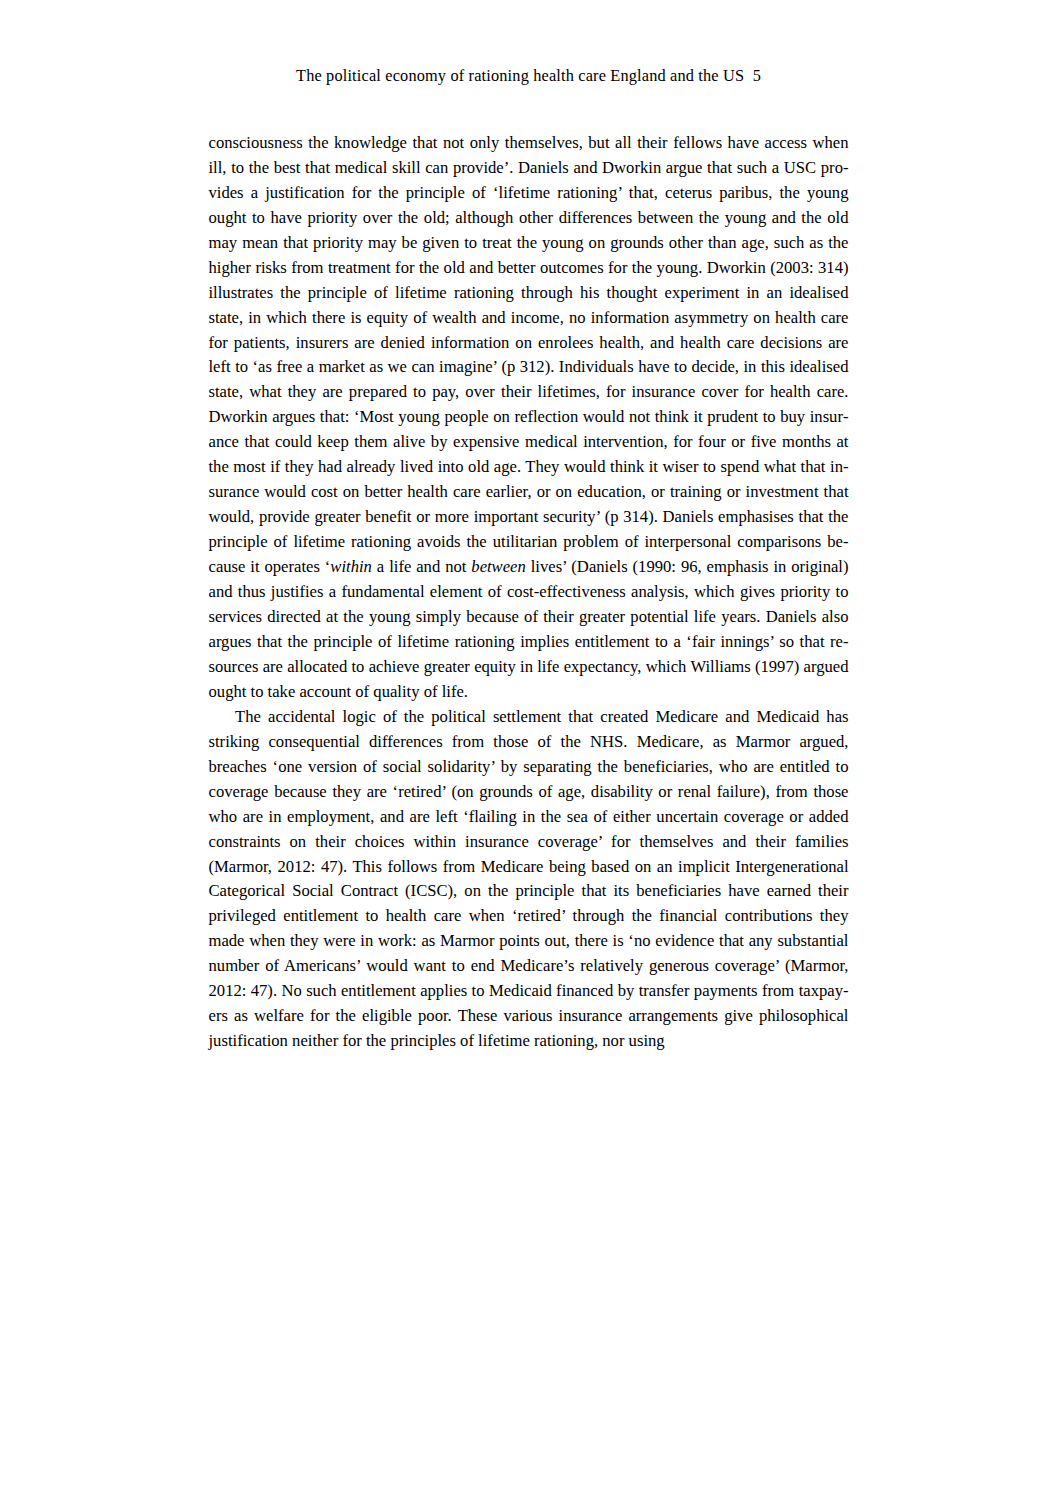The political economy of rationing health care England and the US 5
consciousness the knowledge that not only themselves, but all their fellows have access when ill, to the best that medical skill can provide’. Daniels and Dworkin argue that such a USC provides a justification for the principle of ‘lifetime rationing’ that, ceterus paribus, the young ought to have priority over the old; although other differences between the young and the old may mean that priority may be given to treat the young on grounds other than age, such as the higher risks from treatment for the old and better outcomes for the young. Dworkin (2003: 314) illustrates the principle of lifetime rationing through his thought experiment in an idealised state, in which there is equity of wealth and income, no information asymmetry on health care for patients, insurers are denied information on enrolees health, and health care decisions are left to ‘as free a market as we can imagine’ (p 312). Individuals have to decide, in this idealised state, what they are prepared to pay, over their lifetimes, for insurance cover for health care. Dworkin argues that: ‘Most young people on reflection would not think it prudent to buy insurance that could keep them alive by expensive medical intervention, for four or five months at the most if they had already lived into old age. They would think it wiser to spend what that insurance would cost on better health care earlier, or on education, or training or investment that would, provide greater benefit or more important security’ (p 314). Daniels emphasises that the principle of lifetime rationing avoids the utilitarian problem of interpersonal comparisons because it operates ‘within a life and not between lives’ (Daniels (1990: 96, emphasis in original) and thus justifies a fundamental element of cost-effectiveness analysis, which gives priority to services directed at the young simply because of their greater potential life years. Daniels also argues that the principle of lifetime rationing implies entitlement to a ‘fair innings’ so that resources are allocated to achieve greater equity in life expectancy, which Williams (1997) argued ought to take account of quality of life.
The accidental logic of the political settlement that created Medicare and Medicaid has striking consequential differences from those of the NHS. Medicare, as Marmor argued, breaches ‘one version of social solidarity’ by separating the beneficiaries, who are entitled to coverage because they are ‘retired’ (on grounds of age, disability or renal failure), from those who are in employment, and are left ‘flailing in the sea of either uncertain coverage or added constraints on their choices within insurance coverage’ for themselves and their families (Marmor, 2012: 47). This follows from Medicare being based on an implicit Intergenerational Categorical Social Contract (ICSC), on the principle that its beneficiaries have earned their privileged entitlement to health care when ‘retired’ through the financial contributions they made when they were in work: as Marmor points out, there is ‘no evidence that any substantial number of Americans’ would want to end Medicare’s relatively generous coverage’ (Marmor, 2012: 47). No such entitlement applies to Medicaid financed by transfer payments from taxpayers as welfare for the eligible poor. These various insurance arrangements give philosophical justification neither for the principles of lifetime rationing, nor using